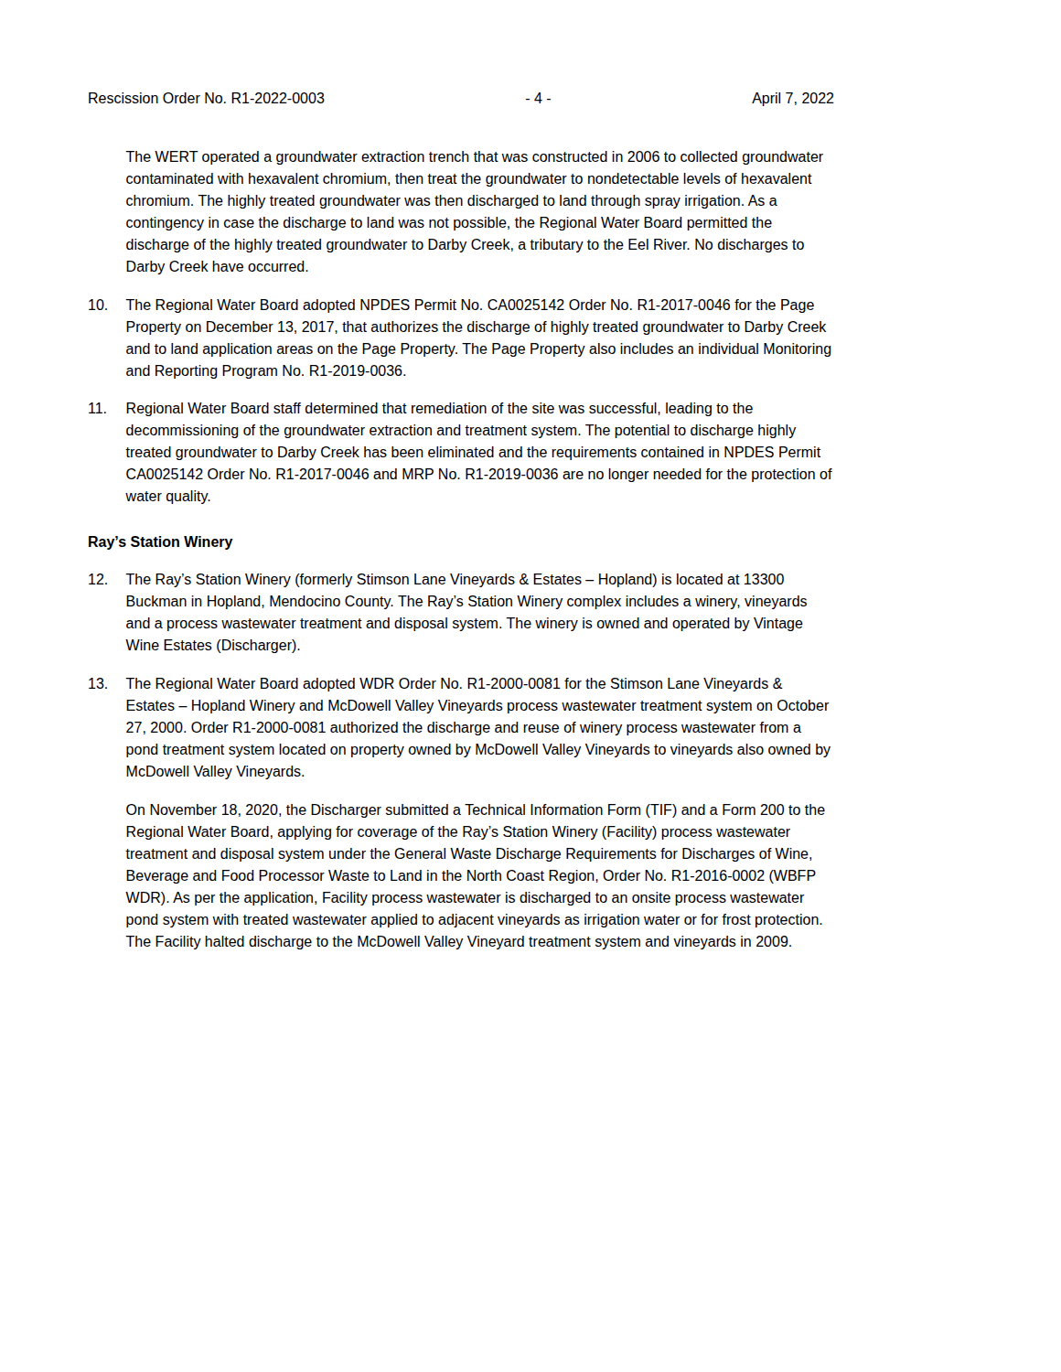Rescission Order No. R1-2022-0003 - 4 - April 7, 2022
The WERT operated a groundwater extraction trench that was constructed in 2006 to collected groundwater contaminated with hexavalent chromium, then treat the groundwater to nondetectable levels of hexavalent chromium. The highly treated groundwater was then discharged to land through spray irrigation. As a contingency in case the discharge to land was not possible, the Regional Water Board permitted the discharge of the highly treated groundwater to Darby Creek, a tributary to the Eel River. No discharges to Darby Creek have occurred.
10. The Regional Water Board adopted NPDES Permit No. CA0025142 Order No. R1-2017-0046 for the Page Property on December 13, 2017, that authorizes the discharge of highly treated groundwater to Darby Creek and to land application areas on the Page Property. The Page Property also includes an individual Monitoring and Reporting Program No. R1-2019-0036.
11. Regional Water Board staff determined that remediation of the site was successful, leading to the decommissioning of the groundwater extraction and treatment system. The potential to discharge highly treated groundwater to Darby Creek has been eliminated and the requirements contained in NPDES Permit CA0025142 Order No. R1-2017-0046 and MRP No. R1-2019-0036 are no longer needed for the protection of water quality.
Ray’s Station Winery
12. The Ray’s Station Winery (formerly Stimson Lane Vineyards & Estates – Hopland) is located at 13300 Buckman in Hopland, Mendocino County. The Ray’s Station Winery complex includes a winery, vineyards and a process wastewater treatment and disposal system. The winery is owned and operated by Vintage Wine Estates (Discharger).
13.
The Regional Water Board adopted WDR Order No. R1-2000-0081 for the Stimson Lane Vineyards & Estates – Hopland Winery and McDowell Valley Vineyards process wastewater treatment system on October 27, 2000. Order R1-2000-0081 authorized the discharge and reuse of winery process wastewater from a pond treatment system located on property owned by McDowell Valley Vineyards to vineyards also owned by McDowell Valley Vineyards.
On November 18, 2020, the Discharger submitted a Technical Information Form (TIF) and a Form 200 to the Regional Water Board, applying for coverage of the Ray’s Station Winery (Facility) process wastewater treatment and disposal system under the General Waste Discharge Requirements for Discharges of Wine, Beverage and Food Processor Waste to Land in the North Coast Region, Order No. R1-2016-0002 (WBFP WDR). As per the application, Facility process wastewater is discharged to an onsite process wastewater pond system with treated wastewater applied to adjacent vineyards as irrigation water or for frost protection. The Facility halted discharge to the McDowell Valley Vineyard treatment system and vineyards in 2009.